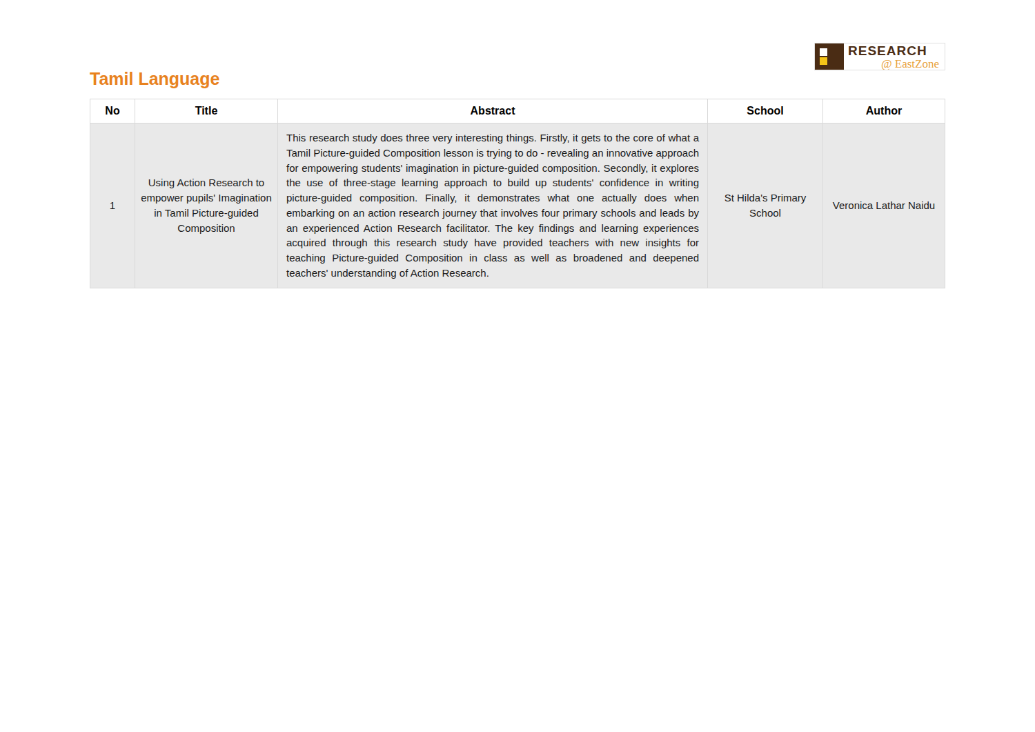RESEARCH @ EastZone
Tamil Language
| No | Title | Abstract | School | Author |
| --- | --- | --- | --- | --- |
| 1 | Using Action Research to empower pupils' Imagination in Tamil Picture-guided Composition | This research study does three very interesting things. Firstly, it gets to the core of what a Tamil Picture-guided Composition lesson is trying to do - revealing an innovative approach for empowering students' imagination in picture-guided composition. Secondly, it explores the use of three-stage learning approach to build up students' confidence in writing picture-guided composition. Finally, it demonstrates what one actually does when embarking on an action research journey that involves four primary schools and leads by an experienced Action Research facilitator. The key findings and learning experiences acquired through this research study have provided teachers with new insights for teaching Picture-guided Composition in class as well as broadened and deepened teachers' understanding of Action Research. | St Hilda's Primary School | Veronica Lathar Naidu |